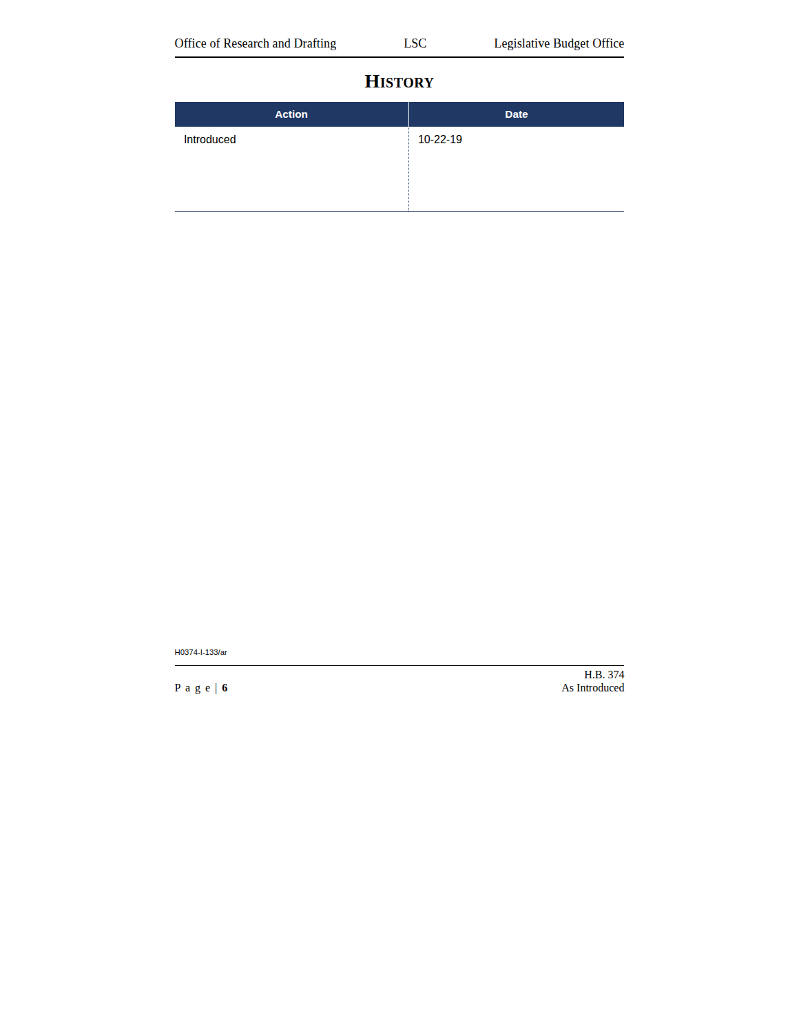Office of Research and Drafting
LSC
Legislative Budget Office
History
| Action | Date |
| --- | --- |
| Introduced | 10-22-19 |
H0374-I-133/ar
P a g e | 6
H.B. 374
As Introduced